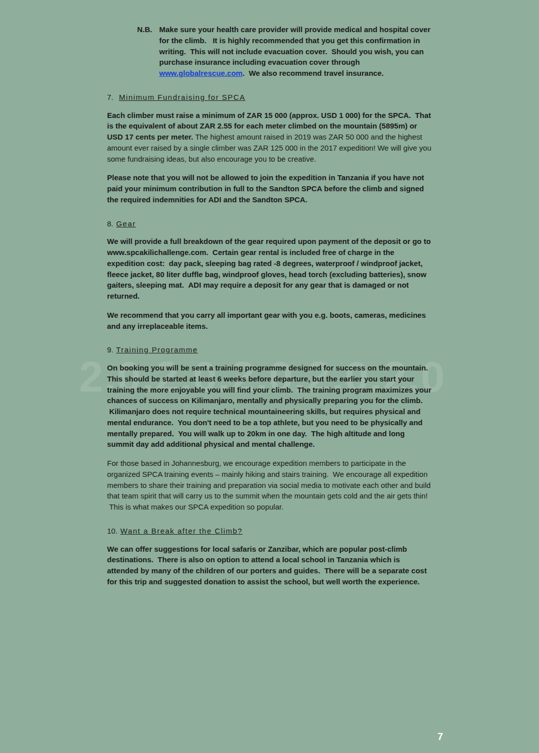2.0.2.0.2.0.2.0.2.0
N.B.
Make sure your health care provider will provide medical and hospital cover for the climb. It is highly recommended that you get this confirmation in writing. This will not include evacuation cover. Should you wish, you can purchase insurance including evacuation cover through www.globalrescue.com. We also recommend travel insurance.
7. Minimum Fundraising for SPCA
Each climber must raise a minimum of ZAR 15 000 (approx. USD 1 000) for the SPCA. That is the equivalent of about ZAR 2.55 for each meter climbed on the mountain (5895m) or USD 17 cents per meter. The highest amount raised in 2019 was ZAR 50 000 and the highest amount ever raised by a single climber was ZAR 125 000 in the 2017 expedition! We will give you some fundraising ideas, but also encourage you to be creative.
Please note that you will not be allowed to join the expedition in Tanzania if you have not paid your minimum contribution in full to the Sandton SPCA before the climb and signed the required indemnities for ADI and the Sandton SPCA.
8. Gear
We will provide a full breakdown of the gear required upon payment of the deposit or go to www.spcakilichallenge.com. Certain gear rental is included free of charge in the expedition cost: day pack, sleeping bag rated -8 degrees, waterproof / windproof jacket, fleece jacket, 80 liter duffle bag, windproof gloves, head torch (excluding batteries), snow gaiters, sleeping mat. ADI may require a deposit for any gear that is damaged or not returned.
We recommend that you carry all important gear with you e.g. boots, cameras, medicines and any irreplaceable items.
9. Training Programme
On booking you will be sent a training programme designed for success on the mountain. This should be started at least 6 weeks before departure, but the earlier you start your training the more enjoyable you will find your climb. The training program maximizes your chances of success on Kilimanjaro, mentally and physically preparing you for the climb. Kilimanjaro does not require technical mountaineering skills, but requires physical and mental endurance. You don't need to be a top athlete, but you need to be physically and mentally prepared. You will walk up to 20km in one day. The high altitude and long summit day add additional physical and mental challenge.
For those based in Johannesburg, we encourage expedition members to participate in the organized SPCA training events – mainly hiking and stairs training. We encourage all expedition members to share their training and preparation via social media to motivate each other and build that team spirit that will carry us to the summit when the mountain gets cold and the air gets thin! This is what makes our SPCA expedition so popular.
10. Want a Break after the Climb?
We can offer suggestions for local safaris or Zanzibar, which are popular post-climb destinations. There is also on option to attend a local school in Tanzania which is attended by many of the children of our porters and guides. There will be a separate cost for this trip and suggested donation to assist the school, but well worth the experience.
7